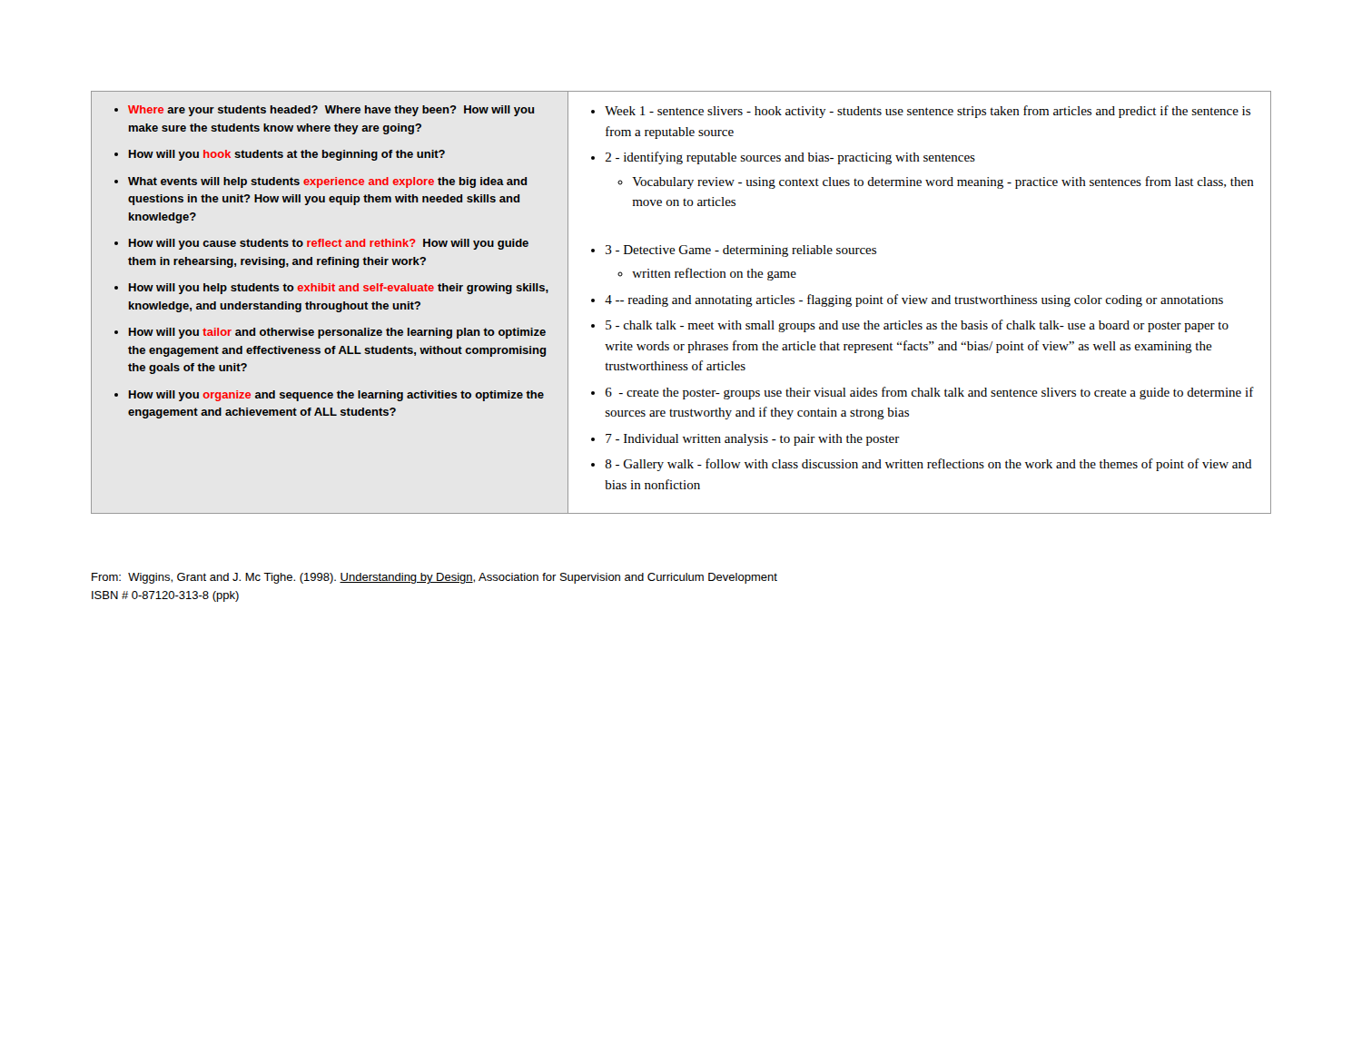| Where are your students headed? Where have they been? How will you make sure the students know where they are going? How will you hook students at the beginning of the unit? What events will help students experience and explore the big idea and questions in the unit? How will you equip them with needed skills and knowledge? How will you cause students to reflect and rethink? How will you guide them in rehearsing, revising, and refining their work? How will you help students to exhibit and self-evaluate their growing skills, knowledge, and understanding throughout the unit? How will you tailor and otherwise personalize the learning plan to optimize the engagement and effectiveness of ALL students, without compromising the goals of the unit? How will you organize and sequence the learning activities to optimize the engagement and achievement of ALL students? | Week 1 - sentence slivers - hook activity - students use sentence strips taken from articles and predict if the sentence is from a reputable source 2 - identifying reputable sources and bias- practicing with sentences Vocabulary review - using context clues to determine word meaning - practice with sentences from last class, then move on to articles 3 - Detective Game - determining reliable sources written reflection on the game 4 -- reading and annotating articles - flagging point of view and trustworthiness using color coding or annotations 5 - chalk talk - meet with small groups and use the articles as the basis of chalk talk- use a board or poster paper to write words or phrases from the article that represent “facts” and “bias/ point of view” as well as examining the trustworthiness of articles 6 - create the poster- groups use their visual aides from chalk talk and sentence slivers to create a guide to determine if sources are trustworthy and if they contain a strong bias 7 - Individual written analysis - to pair with the poster 8 - Gallery walk - follow with class discussion and written reflections on the work and the themes of point of view and bias in nonfiction |
From: Wiggins, Grant and J. Mc Tighe. (1998). Understanding by Design, Association for Supervision and Curriculum Development
ISBN # 0-87120-313-8 (ppk)